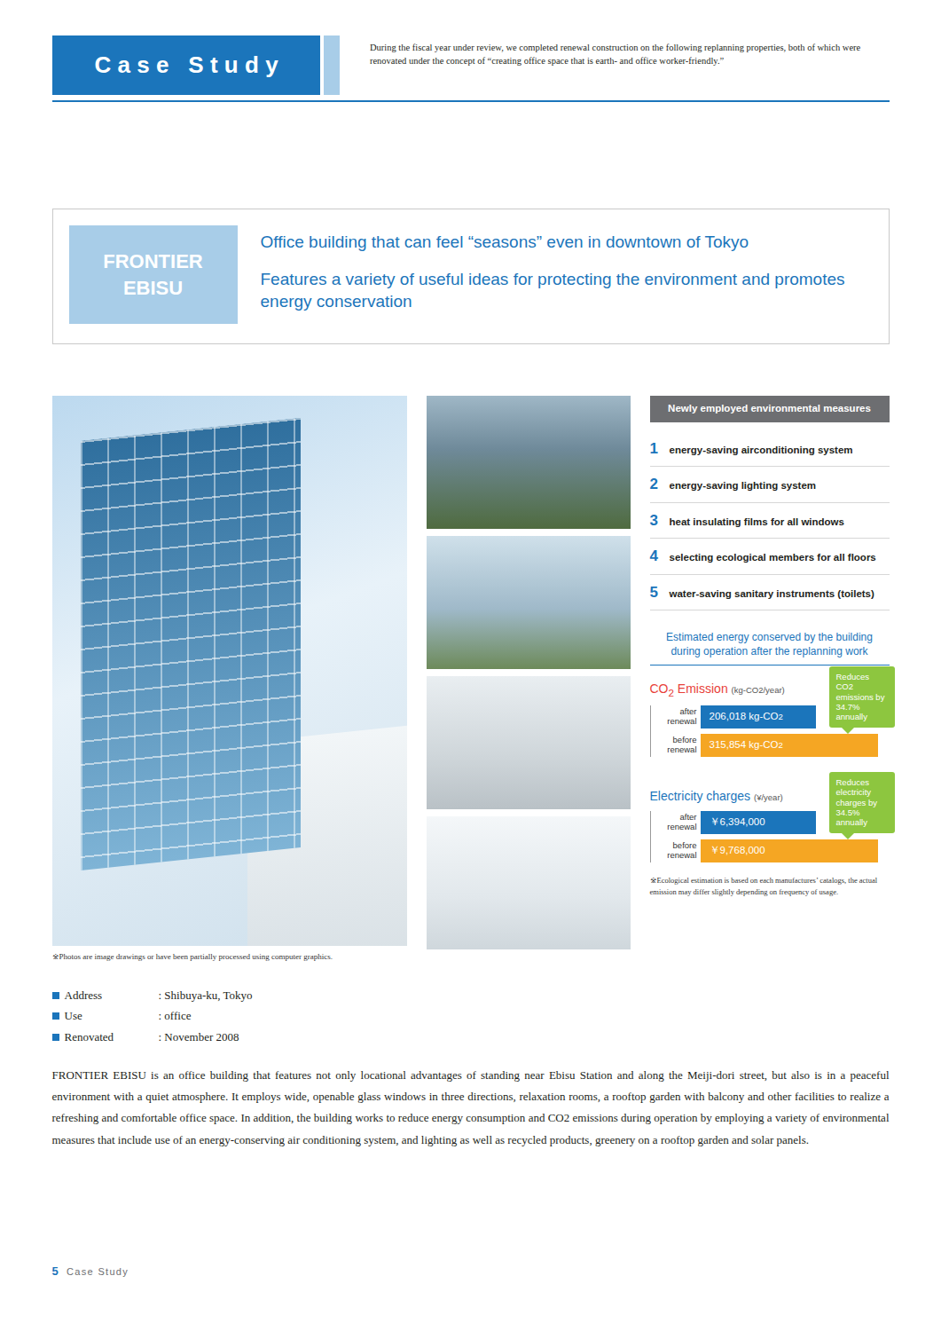Case Study
During the fiscal year under review, we completed renewal construction on the following replanning properties, both of which were renovated under the concept of “creating office space that is earth- and office worker-friendly.”
FRONTIER
EBISU
Office building that can feel “seasons” even in downtown of Tokyo
Features a variety of useful ideas for protecting the environment and promotes energy conservation
※Photos are image drawings or have been partially processed using computer graphics.
Newly employed environmental measures
energy-saving airconditioning system
energy-saving lighting system
heat insulating films for all windows
selecting ecological members for all floors
water-saving sanitary instruments (toilets)
Estimated energy conserved by the building
during operation after the replanning work
CO2 Emission (kg-CO2/year)
Reduces CO2 emissions by 34.7% annually
after
renewal
206,018 kg-CO2
before
renewal
315,854 kg-CO2
Electricity charges (¥/year)
Reduces electricity charges by 34.5% annually
after
renewal
￥6,394,000
before
renewal
￥9,768,000
※Ecological estimation is based on each manufactures’ catalogs, the actual emission may differ slightly depending on frequency of usage.
Address: Shibuya-ku, Tokyo
Use: office
Renovated: November 2008
FRONTIER EBISU is an office building that features not only locational advantages of standing near Ebisu Station and along the Meiji-dori street, but also is in a peaceful environment with a quiet atmosphere. It employs wide, openable glass windows in three directions, relaxation rooms, a rooftop garden with balcony and other facilities to realize a refreshing and comfortable office space. In addition, the building works to reduce energy consumption and CO2 emissions during operation by employing a variety of environmental measures that include use of an energy-conserving air conditioning system, and lighting as well as recycled products, greenery on a rooftop garden and solar panels.
5 Case Study